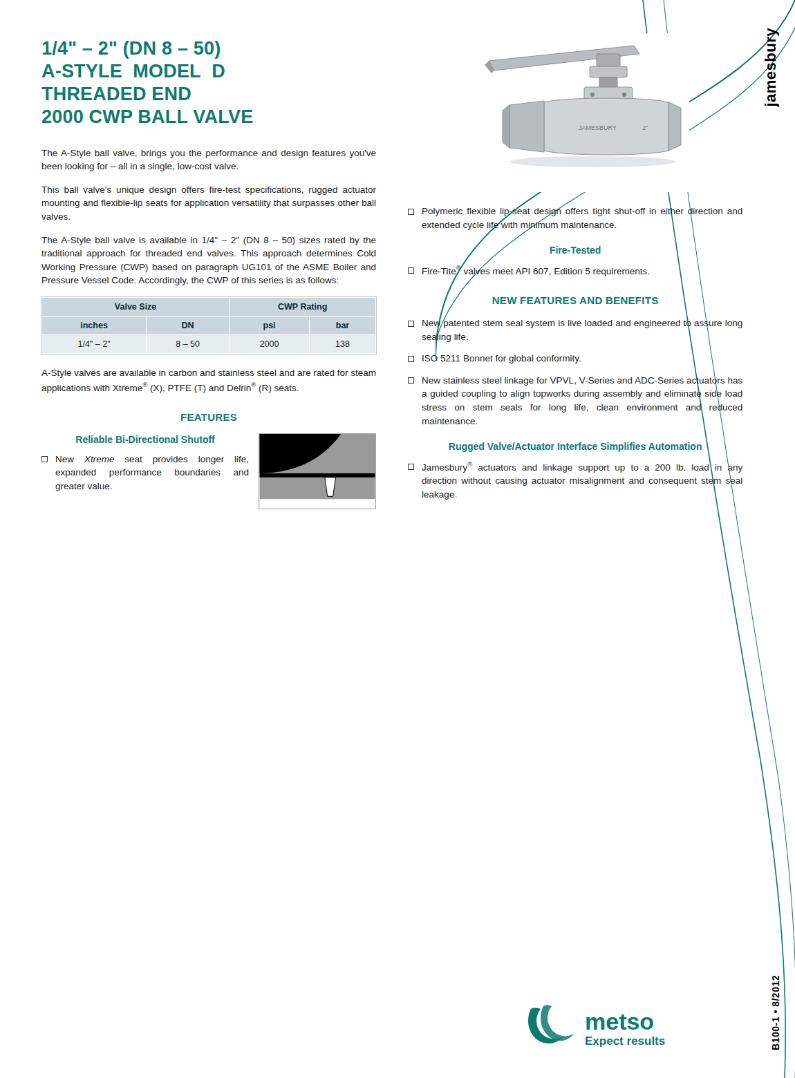jamesbury
B100-1 • 8/2012
1/4" – 2" (DN 8 – 50)
A-STYLE MODEL D
THREADED END
2000 CWP BALL VALVE
The A-Style ball valve, brings you the performance and design features you've been looking for – all in a single, low-cost valve.
This ball valve's unique design offers fire-test specifications, rugged actuator mounting and flexible-lip seats for application versatility that surpasses other ball valves.
The A-Style ball valve is available in 1/4" – 2" (DN 8 – 50) sizes rated by the traditional approach for threaded end valves. This approach determines Cold Working Pressure (CWP) based on paragraph UG101 of the ASME Boiler and Pressure Vessel Code. Accordingly, the CWP of this series is as follows:
| Valve Size | CWP Rating |
| --- | --- |
| inches | DN | psi | bar |
| 1/4" – 2" | 8 – 50 | 2000 | 138 |
A-Style valves are available in carbon and stainless steel and are rated for steam applications with Xtreme® (X), PTFE (T) and Delrin® (R) seats.
FEATURES
Reliable Bi-Directional Shutoff
New Xtreme seat provides longer life, expanded performance boundaries and greater value.
JAMESBURY 2"
Polymeric flexible lip-seat design offers tight shut-off in either direction and extended cycle life with minimum maintenance.
Fire-Tested
Fire-Tite® valves meet API 607, Edition 5 requirements.
NEW FEATURES AND BENEFITS
New patented stem seal system is live loaded and engineered to assure long sealing life.
ISO 5211 Bonnet for global conformity.
New stainless steel linkage for VPVL, V-Series and ADC-Series actuators has a guided coupling to align topworks during assembly and eliminate side load stress on stem seals for long life, clean environment and reduced maintenance.
Rugged Valve/Actuator Interface Simplifies Automation
Jamesbury® actuators and linkage support up to a 200 lb. load in any direction without causing actuator misalignment and consequent stem seal leakage.
metso Expect results